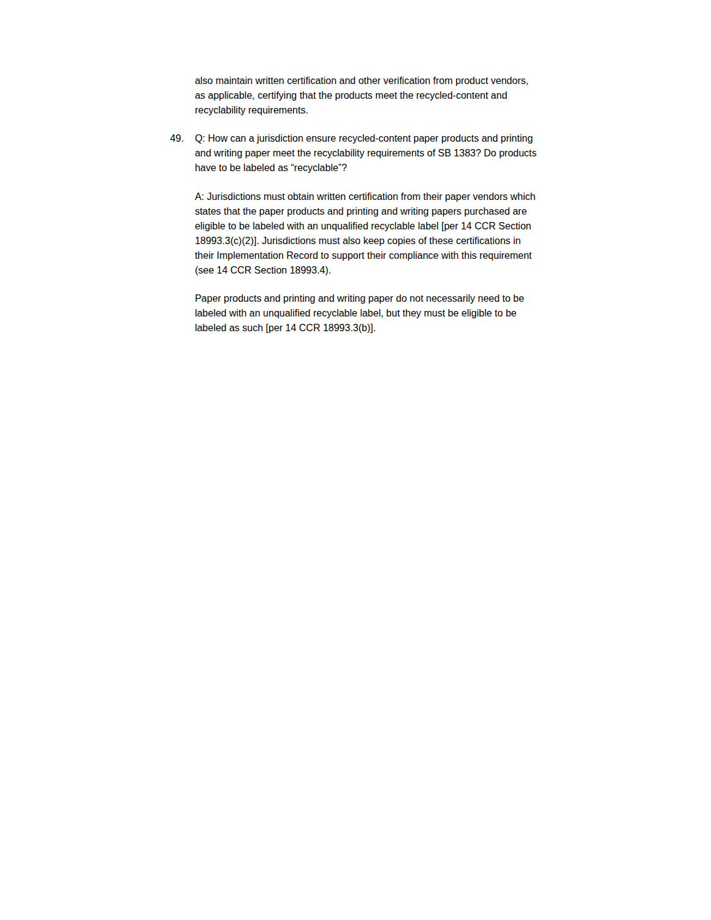also maintain written certification and other verification from product vendors, as applicable, certifying that the products meet the recycled-content and recyclability requirements.
Q: How can a jurisdiction ensure recycled-content paper products and printing and writing paper meet the recyclability requirements of SB 1383? Do products have to be labeled as “recyclable”?
A: Jurisdictions must obtain written certification from their paper vendors which states that the paper products and printing and writing papers purchased are eligible to be labeled with an unqualified recyclable label [per 14 CCR Section 18993.3(c)(2)]. Jurisdictions must also keep copies of these certifications in their Implementation Record to support their compliance with this requirement (see 14 CCR Section 18993.4).
Paper products and printing and writing paper do not necessarily need to be labeled with an unqualified recyclable label, but they must be eligible to be labeled as such [per 14 CCR 18993.3(b)].